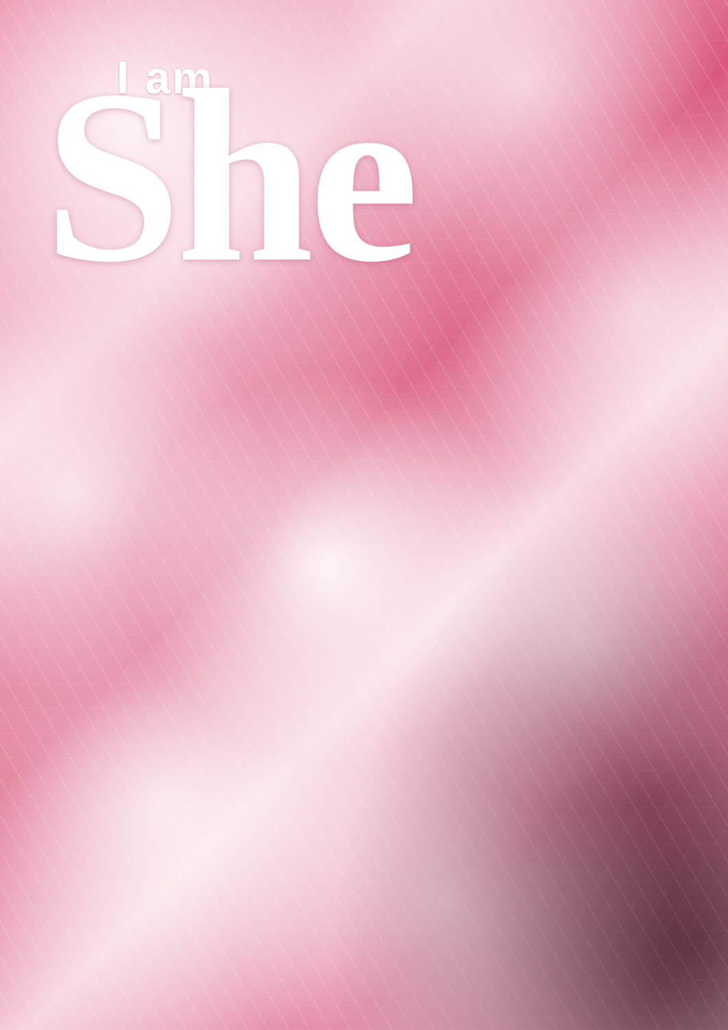I am She